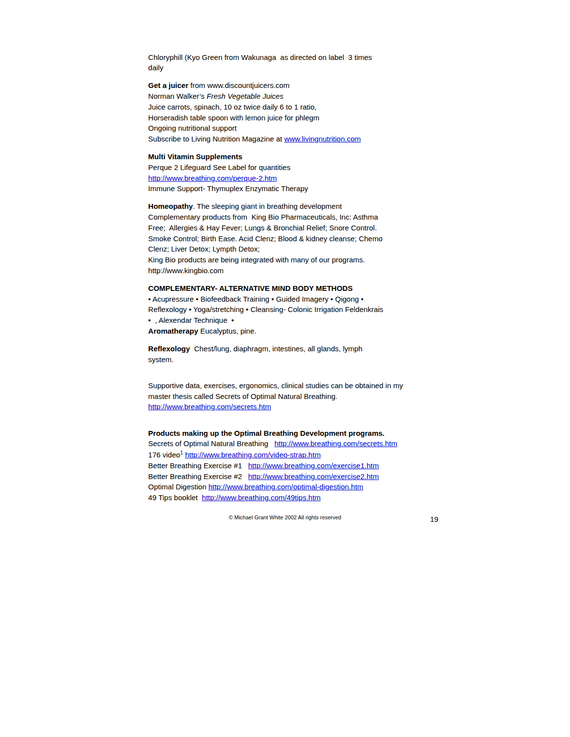Chloryphill (Kyo Green from Wakunaga as directed on label 3 times
daily
Get a juicer from www.discountjuicers.com
Norman Walker’s Fresh Vegetable Juices
Juice carrots, spinach, 10 oz twice daily 6 to 1 ratio,
Horseradish table spoon with lemon juice for phlegm
Ongoing nutritional support
Subscribe to Living Nutrition Magazine at www.livingnutrition.com
Multi Vitamin Supplements
Perque 2 Lifeguard See Label for quantities
http://www.breathing.com/perque-2.htm
Immune Support- Thymuplex Enzymatic Therapy
Homeopathy. The sleeping giant in breathing development
Complementary products from King Bio Pharmaceuticals, Inc: Asthma
Free; Allergies & Hay Fever; Lungs & Bronchial Relief; Snore Control.
Smoke Control; Birth Ease. Acid Clenz; Blood & kidney cleanse; Chemo
Clenz; Liver Detox; Lympth Detox;
King Bio products are being integrated with many of our programs.
http://www.kingbio.com
COMPLEMENTARY- ALTERNATIVE MIND BODY METHODS
• Acupressure • Biofeedback Training • Guided Imagery • Qigong •
Reflexology • Yoga/stretching • Cleansing- Colonic Irrigation Feldenkrais
• , Alexendar Technique •
Aromatherapy Eucalyptus, pine.
Reflexology Chest/lung, diaphragm, intestines, all glands, lymph
system.
Supportive data, exercises, ergonomics, clinical studies can be obtained in my
master thesis called Secrets of Optimal Natural Breathing.
http://www.breathing.com/secrets.htm
Products making up the Optimal Breathing Development programs.
Secrets of Optimal Natural Breathing http://www.breathing.com/secrets.htm
176 video1 http://www.breathing.com/video-strap.htm
Better Breathing Exercise #1 http://www.breathing.com/exercise1.htm
Better Breathing Exercise #2 http://www.breathing.com/exercise2.htm
Optimal Digestion http://www.breathing.com/optimal-digestion.htm
49 Tips booklet http://www.breathing.com/49tips.htm
© Michael Grant White 2002 All rights reserved 19